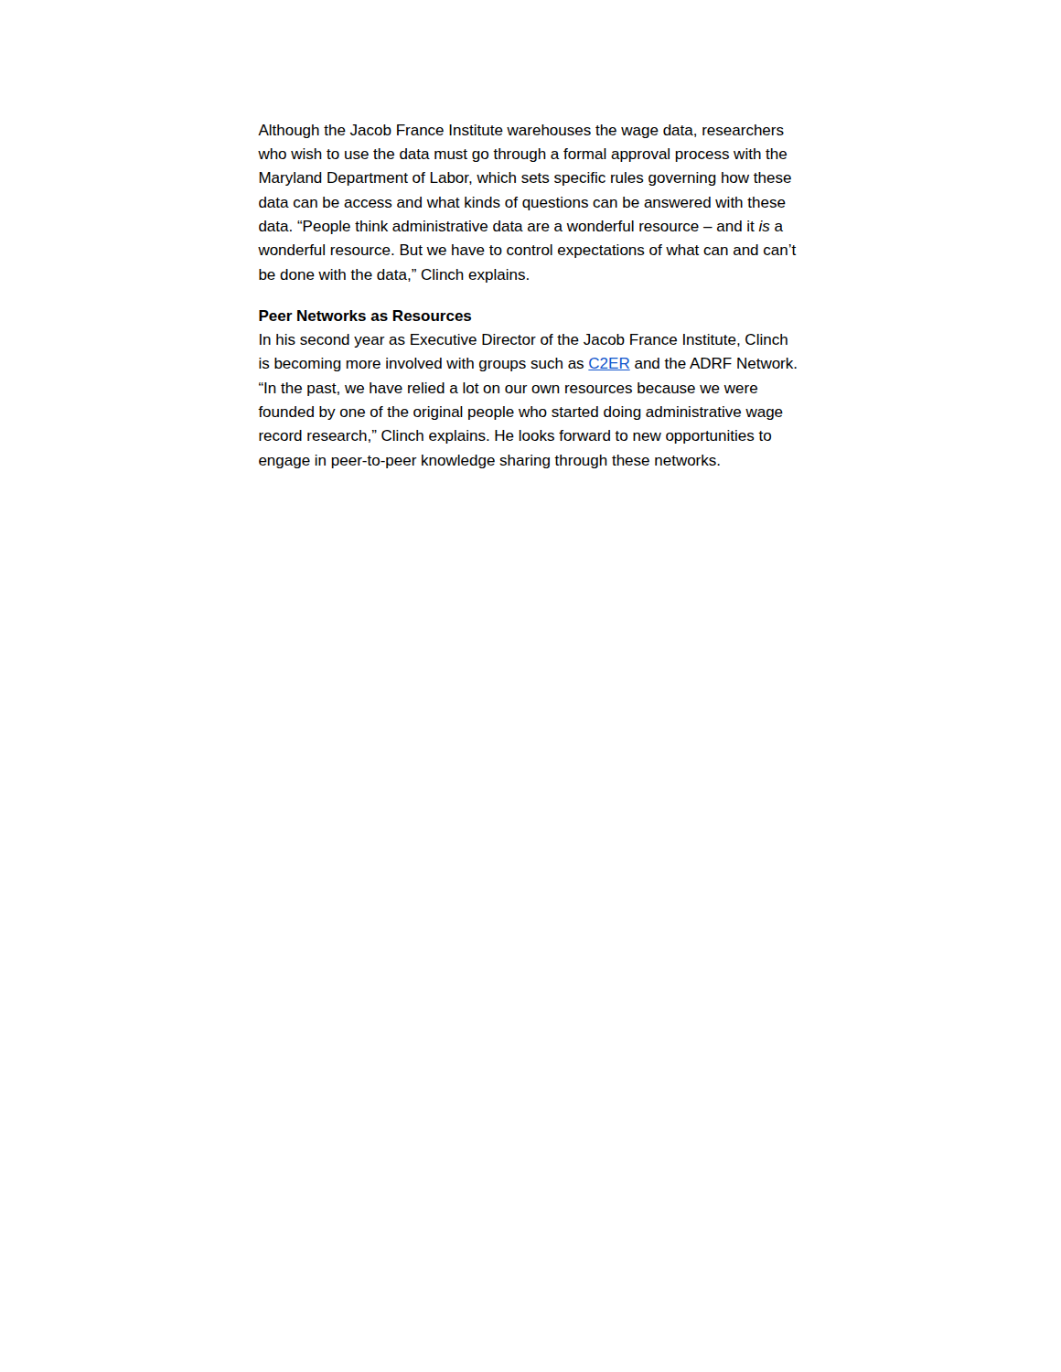Although the Jacob France Institute warehouses the wage data, researchers who wish to use the data must go through a formal approval process with the Maryland Department of Labor, which sets specific rules governing how these data can be access and what kinds of questions can be answered with these data. “People think administrative data are a wonderful resource – and it is a wonderful resource. But we have to control expectations of what can and can’t be done with the data,” Clinch explains.
Peer Networks as Resources
In his second year as Executive Director of the Jacob France Institute, Clinch is becoming more involved with groups such as C2ER and the ADRF Network. “In the past, we have relied a lot on our own resources because we were founded by one of the original people who started doing administrative wage record research,” Clinch explains. He looks forward to new opportunities to engage in peer-to-peer knowledge sharing through these networks.